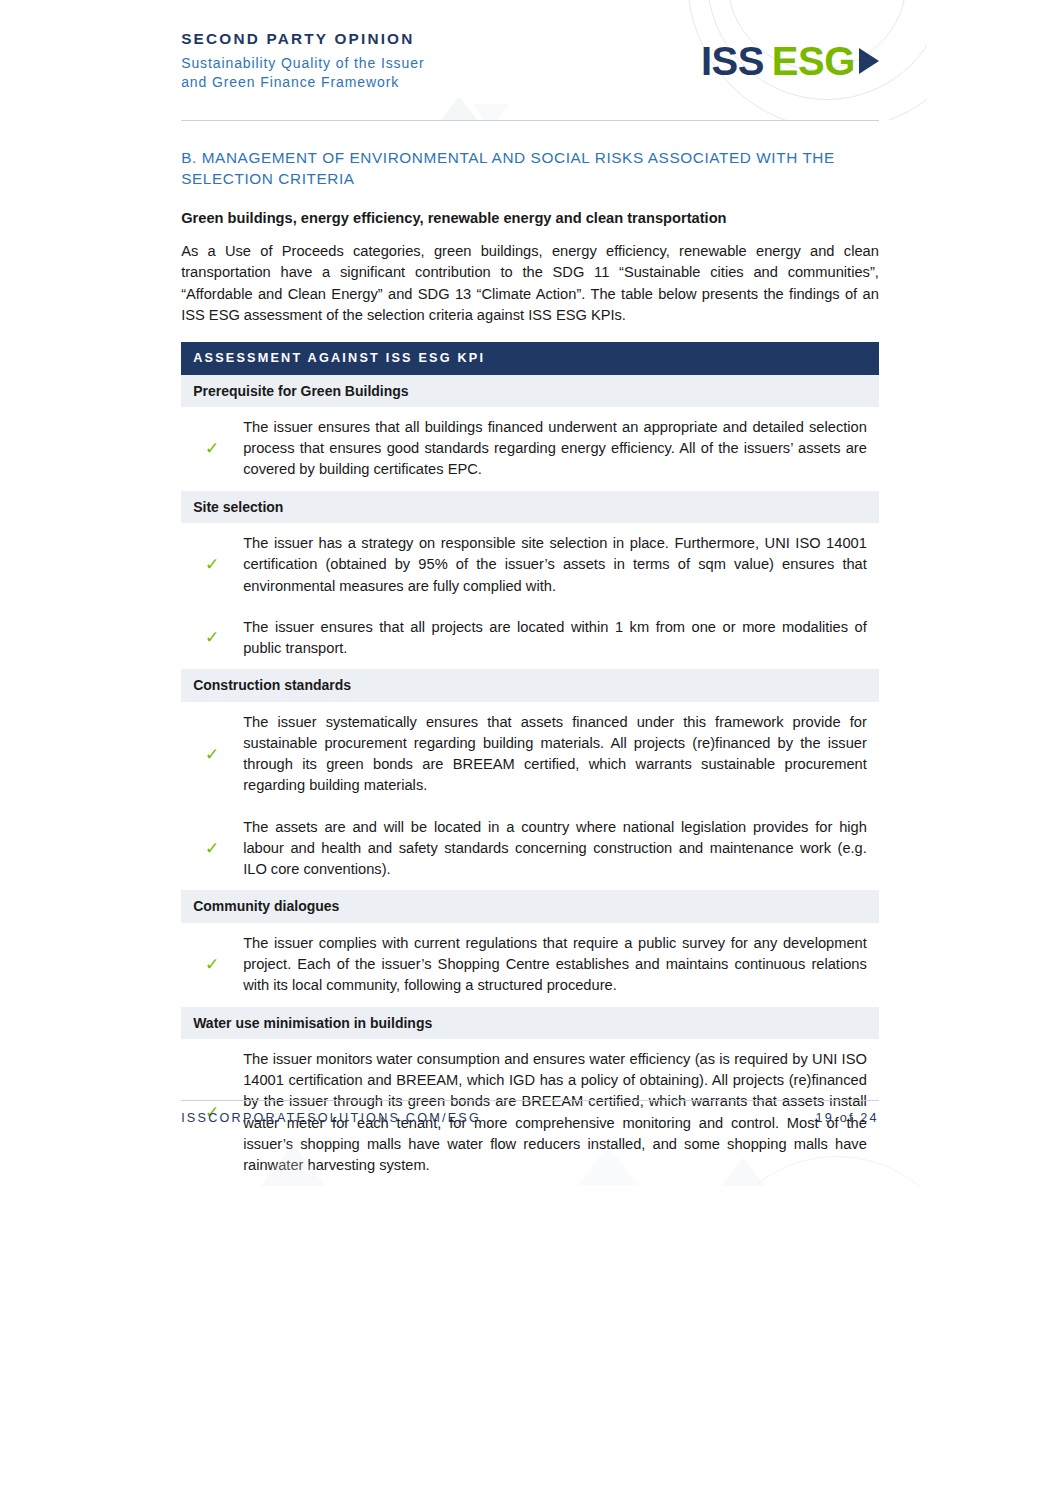Second Party Opinion
Sustainability Quality of the Issuer
and Green Finance Framework
ISS ESG
B. Management of Environmental and Social Risks Associated with the Selection Criteria
Green buildings, energy efficiency, renewable energy and clean transportation
As a Use of Proceeds categories, green buildings, energy efficiency, renewable energy and clean transportation have a significant contribution to the SDG 11 “Sustainable cities and communities”, “Affordable and Clean Energy” and SDG 13 “Climate Action”. The table below presents the findings of an ISS ESG assessment of the selection criteria against ISS ESG KPIs.
| Assessment against ISS ESG KPI |
| --- |
| Prerequisite for Green Buildings |
| ✓ | The issuer ensures that all buildings financed underwent an appropriate and detailed selection process that ensures good standards regarding energy efficiency. All of the issuers’ assets are covered by building certificates EPC. |
| Site selection |
| ✓ | The issuer has a strategy on responsible site selection in place. Furthermore, UNI ISO 14001 certification (obtained by 95% of the issuer’s assets in terms of sqm value) ensures that environmental measures are fully complied with. |
| ✓ | The issuer ensures that all projects are located within 1 km from one or more modalities of public transport. |
| Construction standards |
| ✓ | The issuer systematically ensures that assets financed under this framework provide for sustainable procurement regarding building materials. All projects (re)financed by the issuer through its green bonds are BREEAM certified, which warrants sustainable procurement regarding building materials. |
| ✓ | The assets are and will be located in a country where national legislation provides for high labour and health and safety standards concerning construction and maintenance work (e.g. ILO core conventions). |
| Community dialogues |
| ✓ | The issuer complies with current regulations that require a public survey for any development project. Each of the issuer’s Shopping Centre establishes and maintains continuous relations with its local community, following a structured procedure. |
| Water use minimisation in buildings |
| ✓ | The issuer monitors water consumption and ensures water efficiency (as is required by UNI ISO 14001 certification and BREEAM, which IGD has a policy of obtaining). All projects (re)financed by the issuer through its green bonds are BREEAM certified, which warrants that assets install water meter for each tenant, for more comprehensive monitoring and control. Most of the issuer’s shopping malls have water flow reducers installed, and some shopping malls have rainwater harvesting system. |
ISSCORPORATESOLUTIONS.COM/ESG 19 of 24